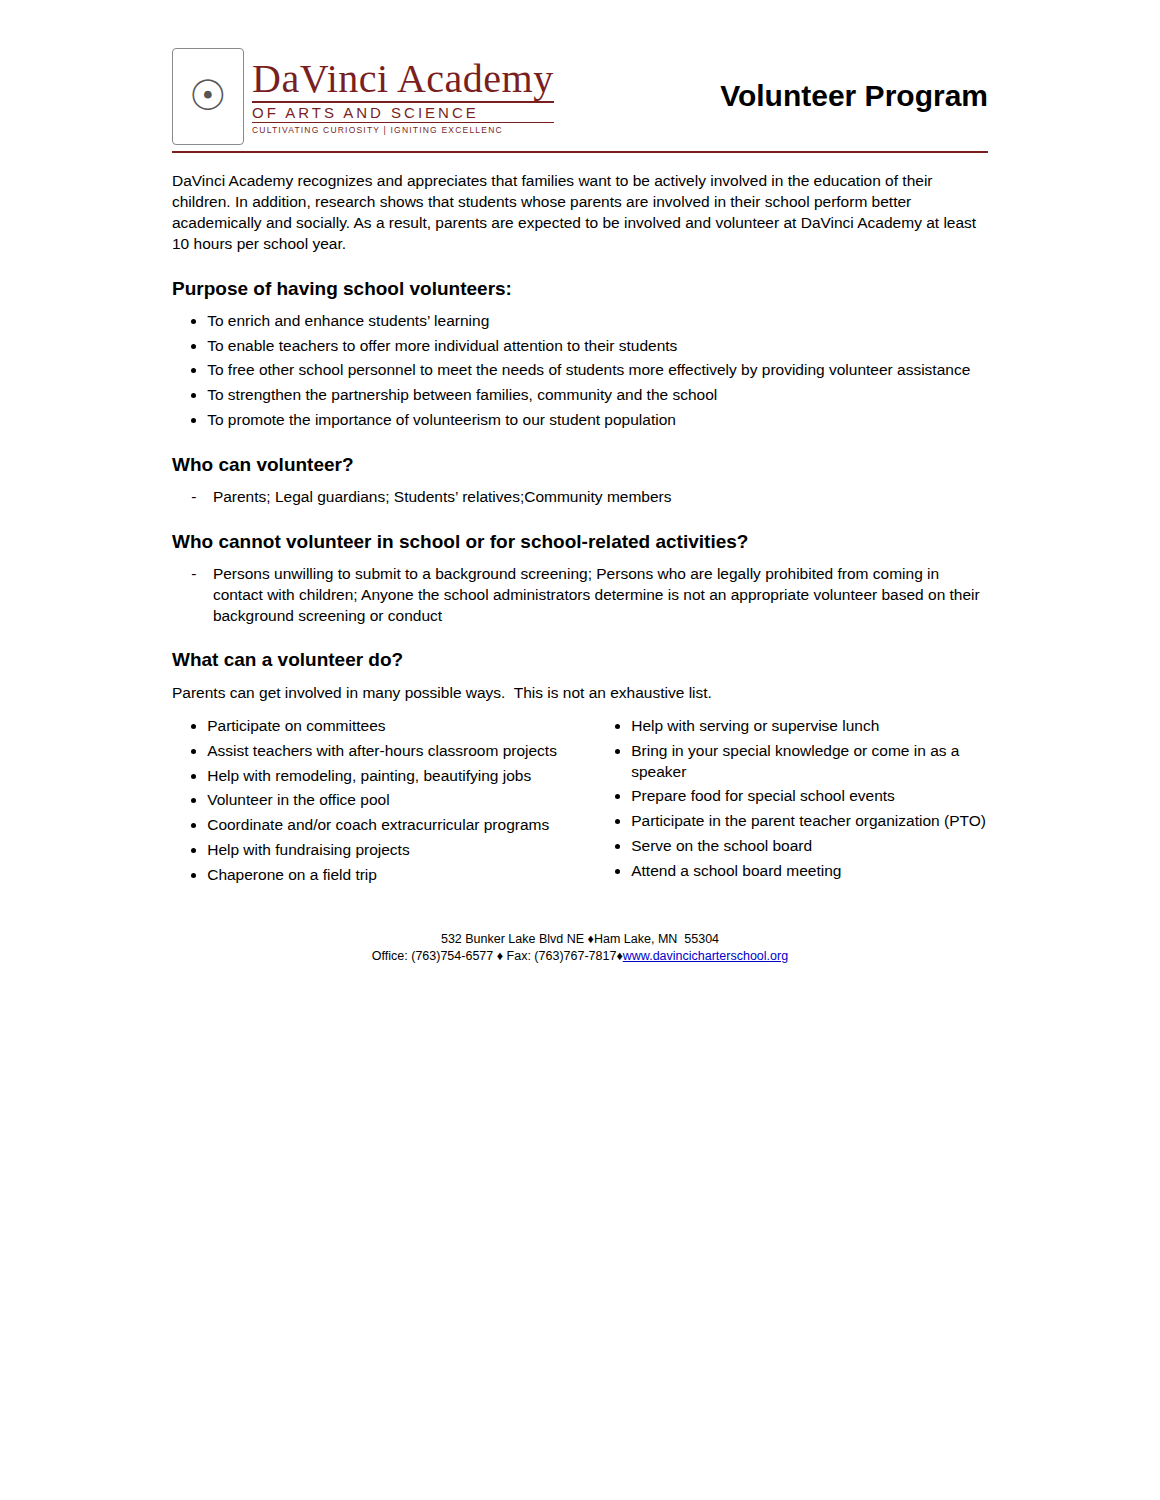☉
DaVinci Academy
OF ARTS AND SCIENCE
CULTIVATING CURIOSITY | IGNITING EXCELLENC
Volunteer Program
DaVinci Academy recognizes and appreciates that families want to be actively involved in the education of their children. In addition, research shows that students whose parents are involved in their school perform better academically and socially. As a result, parents are expected to be involved and volunteer at DaVinci Academy at least 10 hours per school year.
Purpose of having school volunteers:
To enrich and enhance students’ learning
To enable teachers to offer more individual attention to their students
To free other school personnel to meet the needs of students more effectively by providing volunteer assistance
To strengthen the partnership between families, community and the school
To promote the importance of volunteerism to our student population
Who can volunteer?
Parents; Legal guardians; Students’ relatives;Community members
Who cannot volunteer in school or for school-related activities?
Persons unwilling to submit to a background screening; Persons who are legally prohibited from coming in contact with children; Anyone the school administrators determine is not an appropriate volunteer based on their background screening or conduct
What can a volunteer do?
Parents can get involved in many possible ways. This is not an exhaustive list.
Participate on committees
Assist teachers with after-hours classroom projects
Help with remodeling, painting, beautifying jobs
Volunteer in the office pool
Coordinate and/or coach extracurricular programs
Help with fundraising projects
Chaperone on a field trip
Help with serving or supervise lunch
Bring in your special knowledge or come in as a speaker
Prepare food for special school events
Participate in the parent teacher organization (PTO)
Serve on the school board
Attend a school board meeting
532 Bunker Lake Blvd NE ♦Ham Lake, MN 55304
Office: (763)754-6577 ♦ Fax: (763)767-7817♦www.davincicharterschool.org